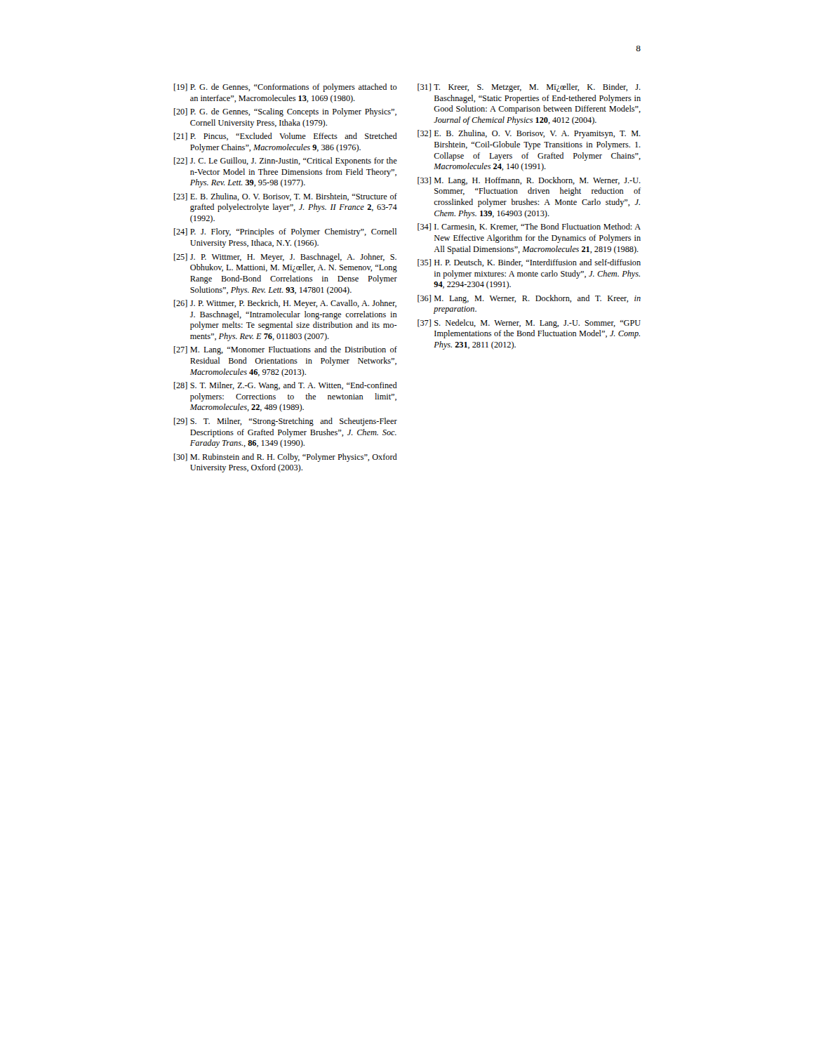8
[19] P. G. de Gennes, “Conformations of polymers attached to an interface”, Macromolecules 13, 1069 (1980).
[20] P. G. de Gennes, “Scaling Concepts in Polymer Physics”, Cornell University Press, Ithaka (1979).
[21] P. Pincus, “Excluded Volume Effects and Stretched Polymer Chains”, Macromolecules 9, 386 (1976).
[22] J. C. Le Guillou, J. Zinn-Justin, “Critical Exponents for the n-Vector Model in Three Dimensions from Field Theory”, Phys. Rev. Lett. 39, 95-98 (1977).
[23] E. B. Zhulina, O. V. Borisov, T. M. Birshtein, “Structure of grafted polyelectrolyte layer”, J. Phys. II France 2, 63-74 (1992).
[24] P. J. Flory, “Principles of Polymer Chemistry”, Cornell University Press, Ithaca, N.Y. (1966).
[25] J. P. Wittmer, H. Meyer, J. Baschnagel, A. Johner, S. Obhukov, L. Mattioni, M. Mï¿œller, A. N. Semenov, “Long Range Bond-Bond Correlations in Dense Polymer Solutions”, Phys. Rev. Lett. 93, 147801 (2004).
[26] J. P. Wittmer, P. Beckrich, H. Meyer, A. Cavallo, A. Johner, J. Baschnagel, “Intramolecular long-range correlations in polymer melts: Te segmental size distribution and its moments”, Phys. Rev. E 76, 011803 (2007).
[27] M. Lang, “Monomer Fluctuations and the Distribution of Residual Bond Orientations in Polymer Networks”, Macromolecules 46, 9782 (2013).
[28] S. T. Milner, Z.-G. Wang, and T. A. Witten, “End-confined polymers: Corrections to the newtonian limit”, Macromolecules, 22, 489 (1989).
[29] S. T. Milner, “Strong-Stretching and Scheutjens-Fleer Descriptions of Grafted Polymer Brushes”, J. Chem. Soc. Faraday Trans., 86, 1349 (1990).
[30] M. Rubinstein and R. H. Colby, “Polymer Physics”, Oxford University Press, Oxford (2003).
[31] T. Kreer, S. Metzger, M. Mï¿œller, K. Binder, J. Baschnagel, “Static Properties of End-tethered Polymers in Good Solution: A Comparison between Different Models”, Journal of Chemical Physics 120, 4012 (2004).
[32] E. B. Zhulina, O. V. Borisov, V. A. Pryamitsyn, T. M. Birshtein, “Coil-Globule Type Transitions in Polymers. 1. Collapse of Layers of Grafted Polymer Chains”, Macromolecules 24, 140 (1991).
[33] M. Lang, H. Hoffmann, R. Dockhorn, M. Werner, J.-U. Sommer, “Fluctuation driven height reduction of crosslinked polymer brushes: A Monte Carlo study”, J. Chem. Phys. 139, 164903 (2013).
[34] I. Carmesin, K. Kremer, “The Bond Fluctuation Method: A New Effective Algorithm for the Dynamics of Polymers in All Spatial Dimensions”, Macromolecules 21, 2819 (1988).
[35] H. P. Deutsch, K. Binder, “Interdiffusion and self-diffusion in polymer mixtures: A monte carlo Study”, J. Chem. Phys. 94, 2294-2304 (1991).
[36] M. Lang, M. Werner, R. Dockhorn, and T. Kreer, in preparation.
[37] S. Nedelcu, M. Werner, M. Lang, J.-U. Sommer, “GPU Implementations of the Bond Fluctuation Model”, J. Comp. Phys. 231, 2811 (2012).